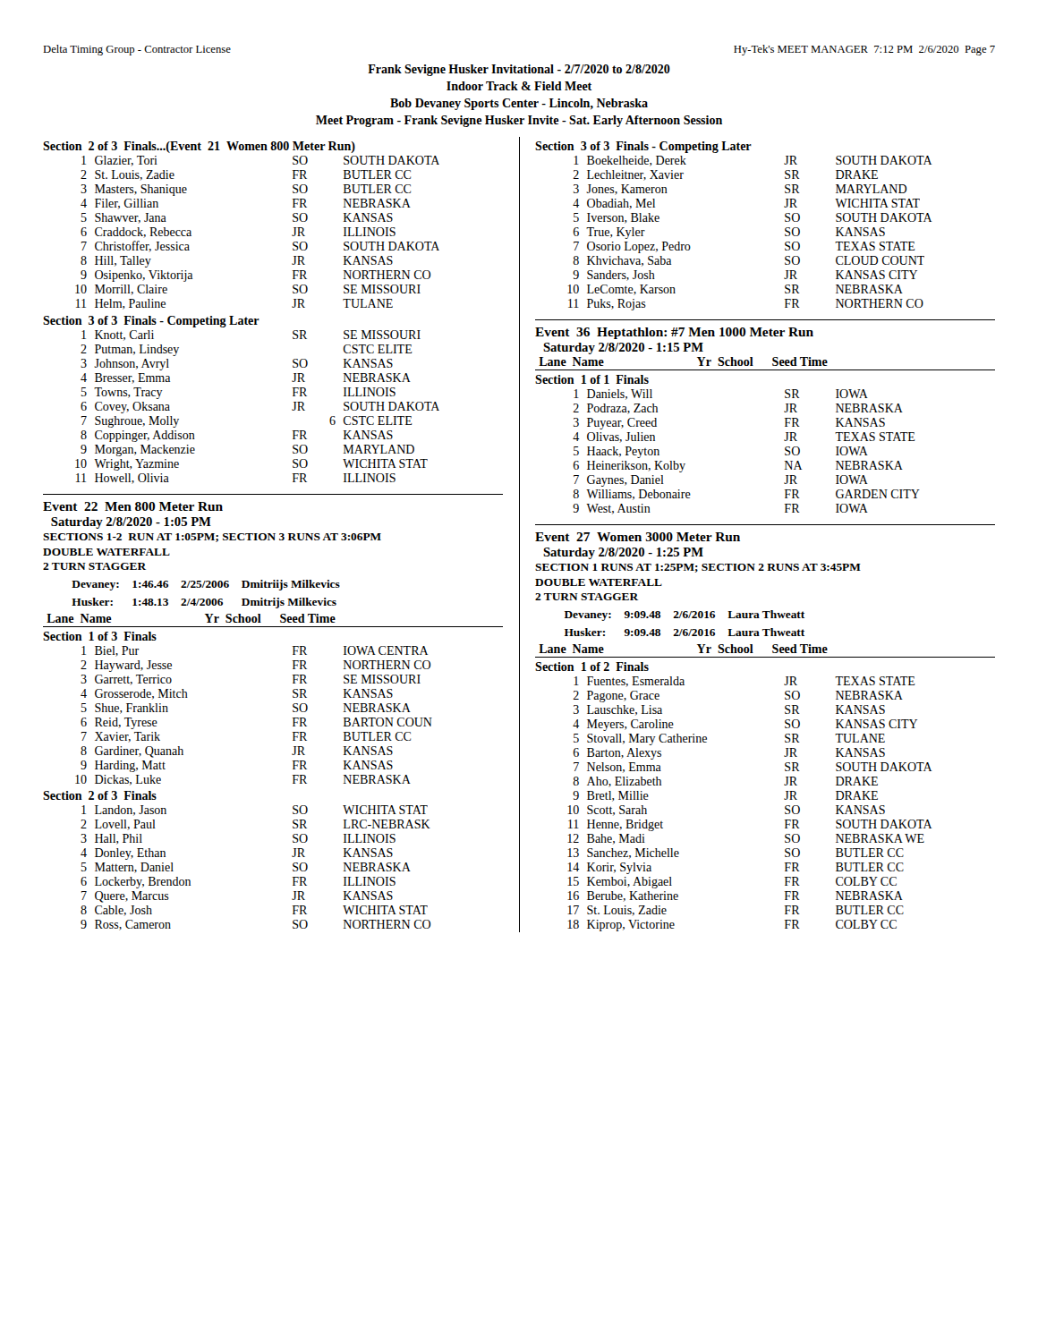Delta Timing Group - Contractor License
Hy-Tek's MEET MANAGER 7:12 PM 2/6/2020 Page 7
Frank Sevigne Husker Invitational - 2/7/2020 to 2/8/2020
Indoor Track & Field Meet
Bob Devaney Sports Center - Lincoln, Nebraska
Meet Program - Frank Sevigne Husker Invite - Sat. Early Afternoon Session
Section 2 of 3 Finals...(Event 21 Women 800 Meter Run)
| 1 | Glazier, Tori | SO | SOUTH DAKOTA |
| 2 | St. Louis, Zadie | FR | BUTLER CC |
| 3 | Masters, Shanique | SO | BUTLER CC |
| 4 | Filer, Gillian | FR | NEBRASKA |
| 5 | Shawver, Jana | SO | KANSAS |
| 6 | Craddock, Rebecca | JR | ILLINOIS |
| 7 | Christoffer, Jessica | SO | SOUTH DAKOTA |
| 8 | Hill, Talley | JR | KANSAS |
| 9 | Osipenko, Viktorija | FR | NORTHERN CO |
| 10 | Morrill, Claire | SO | SE MISSOURI |
| 11 | Helm, Pauline | JR | TULANE |
Section 3 of 3 Finals - Competing Later
| 1 | Knott, Carli | SR | SE MISSOURI |
| 2 | Putman, Lindsey | | CSTC ELITE |
| 3 | Johnson, Avryl | SO | KANSAS |
| 4 | Bresser, Emma | JR | NEBRASKA |
| 5 | Towns, Tracy | FR | ILLINOIS |
| 6 | Covey, Oksana | JR | SOUTH DAKOTA |
| 7 | Sughroue, Molly | 6 | CSTC ELITE |
| 8 | Coppinger, Addison | FR | KANSAS |
| 9 | Morgan, Mackenzie | SO | MARYLAND |
| 10 | Wright, Yazmine | SO | WICHITA STAT |
| 11 | Howell, Olivia | FR | ILLINOIS |
Event 22 Men 800 Meter Run
Saturday 2/8/2020 - 1:05 PM
SECTIONS 1-2 RUN AT 1:05PM; SECTION 3 RUNS AT 3:06PM
DOUBLE WATERFALL
2 TURN STAGGER
| Devaney: | 1:46.46 | 2/25/2006 | Dmitriijs Milkevics |
| Husker: | 1:48.13 | 2/4/2006 | Dmitrijs Milkevics |
| Lane Name | Yr School Seed Time |
| --- | --- |
Section 1 of 3 Finals
| 1 | Biel, Pur | FR | IOWA CENTRA |
| 2 | Hayward, Jesse | FR | NORTHERN CO |
| 3 | Garrett, Terrico | FR | SE MISSOURI |
| 4 | Grosserode, Mitch | SR | KANSAS |
| 5 | Shue, Franklin | SO | NEBRASKA |
| 6 | Reid, Tyrese | FR | BARTON COUN |
| 7 | Xavier, Tarik | FR | BUTLER CC |
| 8 | Gardiner, Quanah | JR | KANSAS |
| 9 | Harding, Matt | FR | KANSAS |
| 10 | Dickas, Luke | FR | NEBRASKA |
Section 2 of 3 Finals
| 1 | Landon, Jason | SO | WICHITA STAT |
| 2 | Lovell, Paul | SR | LRC-NEBRASK |
| 3 | Hall, Phil | SO | ILLINOIS |
| 4 | Donley, Ethan | JR | KANSAS |
| 5 | Mattern, Daniel | SO | NEBRASKA |
| 6 | Lockerby, Brendon | FR | ILLINOIS |
| 7 | Quere, Marcus | JR | KANSAS |
| 8 | Cable, Josh | FR | WICHITA STAT |
| 9 | Ross, Cameron | SO | NORTHERN CO |
Section 3 of 3 Finals - Competing Later
| 1 | Boekelheide, Derek | JR | SOUTH DAKOTA |
| 2 | Lechleitner, Xavier | SR | DRAKE |
| 3 | Jones, Kameron | SR | MARYLAND |
| 4 | Obadiah, Mel | JR | WICHITA STAT |
| 5 | Iverson, Blake | SO | SOUTH DAKOTA |
| 6 | True, Kyler | SO | KANSAS |
| 7 | Osorio Lopez, Pedro | SO | TEXAS STATE |
| 8 | Khvichava, Saba | SO | CLOUD COUNT |
| 9 | Sanders, Josh | JR | KANSAS CITY |
| 10 | LeComte, Karson | SR | NEBRASKA |
| 11 | Puks, Rojas | FR | NORTHERN CO |
Event 36 Heptathlon: #7 Men 1000 Meter Run
Saturday 2/8/2020 - 1:15 PM
| Lane Name | Yr School Seed Time |
| --- | --- |
Section 1 of 1 Finals
| 1 | Daniels, Will | SR | IOWA |
| 2 | Podraza, Zach | JR | NEBRASKA |
| 3 | Puyear, Creed | FR | KANSAS |
| 4 | Olivas, Julien | JR | TEXAS STATE |
| 5 | Haack, Peyton | SO | IOWA |
| 6 | Heinerikson, Kolby | NA | NEBRASKA |
| 7 | Gaynes, Daniel | JR | IOWA |
| 8 | Williams, Debonaire | FR | GARDEN CITY |
| 9 | West, Austin | FR | IOWA |
Event 27 Women 3000 Meter Run
Saturday 2/8/2020 - 1:25 PM
SECTION 1 RUNS AT 1:25PM; SECTION 2 RUNS AT 3:45PM
DOUBLE WATERFALL
2 TURN STAGGER
| Devaney: | 9:09.48 | 2/6/2016 | Laura Thweatt |
| Husker: | 9:09.48 | 2/6/2016 | Laura Thweatt |
| Lane Name | Yr School Seed Time |
| --- | --- |
Section 1 of 2 Finals
| 1 | Fuentes, Esmeralda | JR | TEXAS STATE |
| 2 | Pagone, Grace | SO | NEBRASKA |
| 3 | Lauschke, Lisa | SR | KANSAS |
| 4 | Meyers, Caroline | SO | KANSAS CITY |
| 5 | Stovall, Mary Catherine | SR | TULANE |
| 6 | Barton, Alexys | JR | KANSAS |
| 7 | Nelson, Emma | SR | SOUTH DAKOTA |
| 8 | Aho, Elizabeth | JR | DRAKE |
| 9 | Bretl, Millie | JR | DRAKE |
| 10 | Scott, Sarah | SO | KANSAS |
| 11 | Henne, Bridget | FR | SOUTH DAKOTA |
| 12 | Bahe, Madi | SO | NEBRASKA WE |
| 13 | Sanchez, Michelle | SO | BUTLER CC |
| 14 | Korir, Sylvia | FR | BUTLER CC |
| 15 | Kemboi, Abigael | FR | COLBY CC |
| 16 | Berube, Katherine | FR | NEBRASKA |
| 17 | St. Louis, Zadie | FR | BUTLER CC |
| 18 | Kiprop, Victorine | FR | COLBY CC |